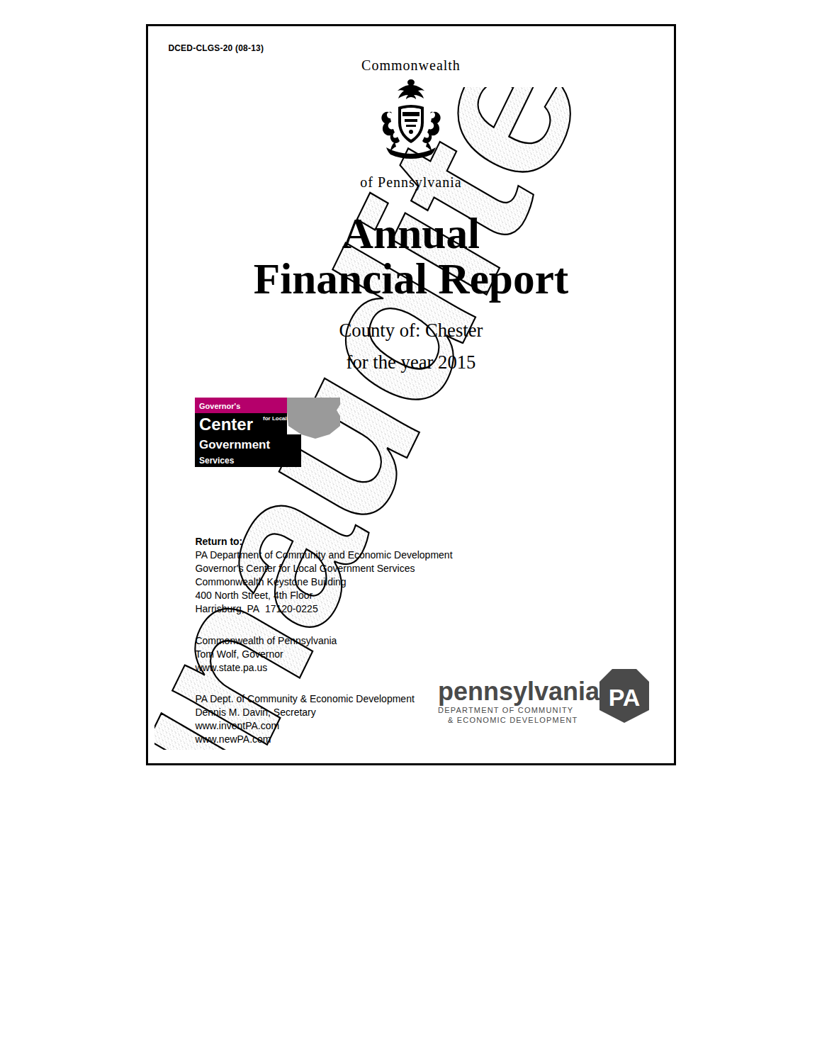DCED-CLGS-20 (08-13)
unaudited
Commonwealth
of Pennsylvania
Annual
Financial Report
County of: Chester
for the year 2015
Governor's Center for Local Government Services
Return to:
PA Department of Community and Economic Development
Governor's Center for Local Government Services
Commonwealth Keystone Building
400 North Street, 4th Floor
Harrisburg, PA 17120-0225
Commonwealth of Pennsylvania
Tom Wolf, Governor
www.state.pa.us
PA Dept. of Community & Economic Development
Dennis M. Davin, Secretary
www.inventPA.com
www.newPA.com
pennsylvania DEPARTMENT OF COMMUNITY & ECONOMIC DEVELOPMENT PA